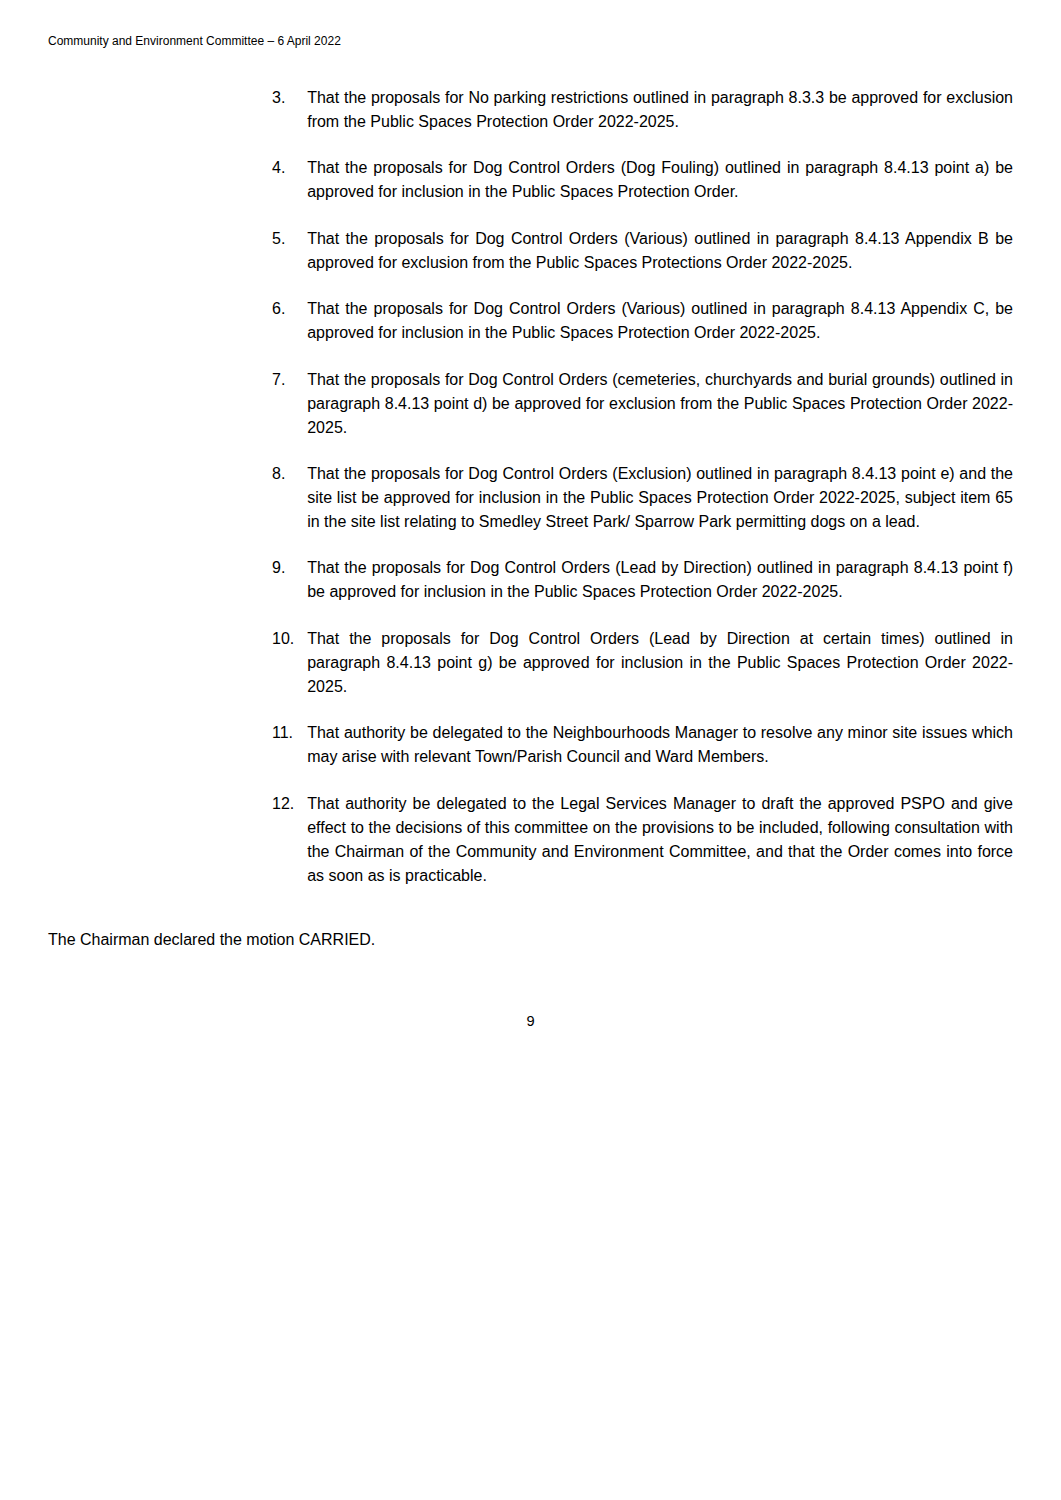Community and Environment Committee – 6 April 2022
3. That the proposals for No parking restrictions outlined in paragraph 8.3.3 be approved for exclusion from the Public Spaces Protection Order 2022-2025.
4. That the proposals for Dog Control Orders (Dog Fouling) outlined in paragraph 8.4.13 point a) be approved for inclusion in the Public Spaces Protection Order.
5. That the proposals for Dog Control Orders (Various) outlined in paragraph 8.4.13 Appendix B be approved for exclusion from the Public Spaces Protections Order 2022-2025.
6. That the proposals for Dog Control Orders (Various) outlined in paragraph 8.4.13 Appendix C, be approved for inclusion in the Public Spaces Protection Order 2022-2025.
7. That the proposals for Dog Control Orders (cemeteries, churchyards and burial grounds) outlined in paragraph 8.4.13 point d) be approved for exclusion from the Public Spaces Protection Order 2022-2025.
8. That the proposals for Dog Control Orders (Exclusion) outlined in paragraph 8.4.13 point e) and the site list be approved for inclusion in the Public Spaces Protection Order 2022-2025, subject item 65 in the site list relating to Smedley Street Park/ Sparrow Park permitting dogs on a lead.
9. That the proposals for Dog Control Orders (Lead by Direction) outlined in paragraph 8.4.13 point f) be approved for inclusion in the Public Spaces Protection Order 2022-2025.
10. That the proposals for Dog Control Orders (Lead by Direction at certain times) outlined in paragraph 8.4.13 point g) be approved for inclusion in the Public Spaces Protection Order 2022-2025.
11. That authority be delegated to the Neighbourhoods Manager to resolve any minor site issues which may arise with relevant Town/Parish Council and Ward Members.
12. That authority be delegated to the Legal Services Manager to draft the approved PSPO and give effect to the decisions of this committee on the provisions to be included, following consultation with the Chairman of the Community and Environment Committee, and that the Order comes into force as soon as is practicable.
The Chairman declared the motion CARRIED.
9